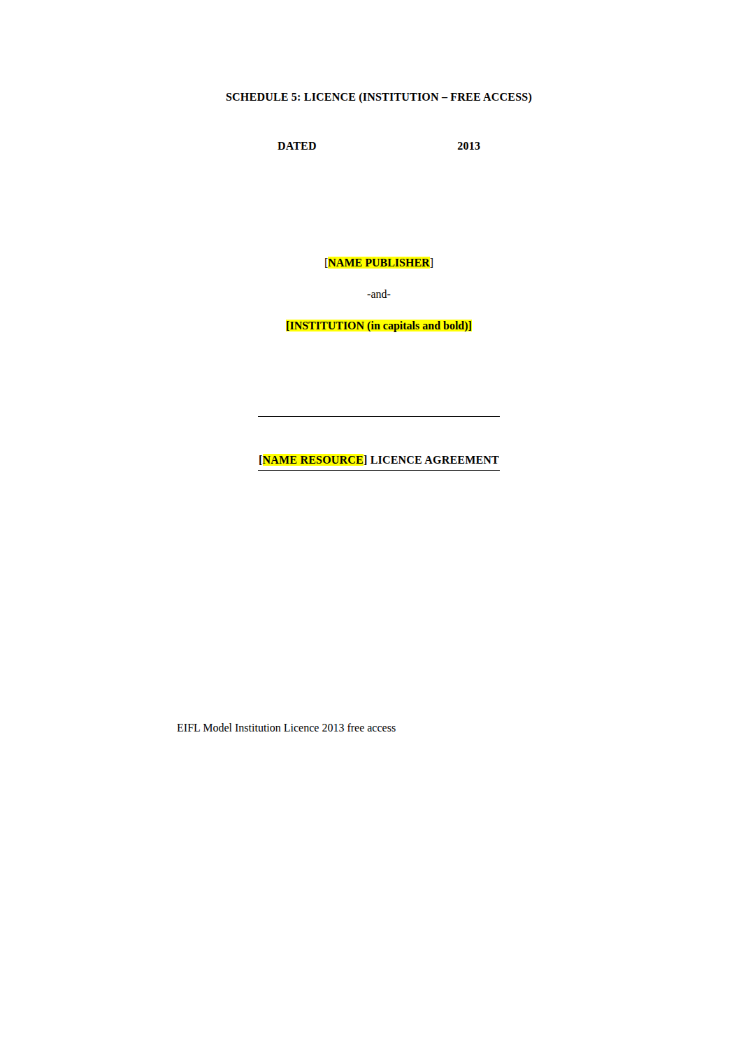Schedule 5: Licence (Institution – Free Access)
DATED 2013
[NAME PUBLISHER]
-and-
[INSTITUTION (in capitals and bold)]
[NAME RESOURCE] LICENCE AGREEMENT
EIFL Model Institution Licence 2013 free access